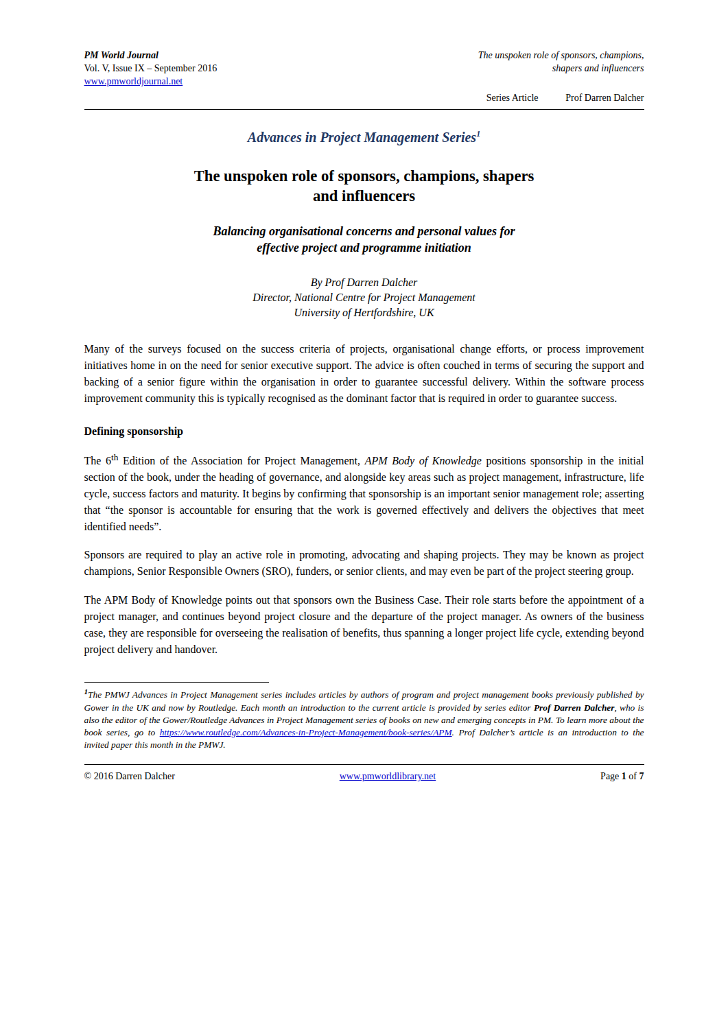PM World Journal
Vol. V, Issue IX – September 2016
www.pmworldjournal.net
The unspoken role of sponsors, champions,
shapers and influencers
Series Article
Prof Darren Dalcher
Advances in Project Management Series1
The unspoken role of sponsors, champions, shapers
and influencers
Balancing organisational concerns and personal values for
effective project and programme initiation
By Prof Darren Dalcher
Director, National Centre for Project Management
University of Hertfordshire, UK
Many of the surveys focused on the success criteria of projects, organisational change efforts, or process improvement initiatives home in on the need for senior executive support. The advice is often couched in terms of securing the support and backing of a senior figure within the organisation in order to guarantee successful delivery. Within the software process improvement community this is typically recognised as the dominant factor that is required in order to guarantee success.
Defining sponsorship
The 6th Edition of the Association for Project Management, APM Body of Knowledge positions sponsorship in the initial section of the book, under the heading of governance, and alongside key areas such as project management, infrastructure, life cycle, success factors and maturity. It begins by confirming that sponsorship is an important senior management role; asserting that “the sponsor is accountable for ensuring that the work is governed effectively and delivers the objectives that meet identified needs”.
Sponsors are required to play an active role in promoting, advocating and shaping projects. They may be known as project champions, Senior Responsible Owners (SRO), funders, or senior clients, and may even be part of the project steering group.
The APM Body of Knowledge points out that sponsors own the Business Case. Their role starts before the appointment of a project manager, and continues beyond project closure and the departure of the project manager. As owners of the business case, they are responsible for overseeing the realisation of benefits, thus spanning a longer project life cycle, extending beyond project delivery and handover.
1The PMWJ Advances in Project Management series includes articles by authors of program and project management books previously published by Gower in the UK and now by Routledge. Each month an introduction to the current article is provided by series editor Prof Darren Dalcher, who is also the editor of the Gower/Routledge Advances in Project Management series of books on new and emerging concepts in PM. To learn more about the book series, go to https://www.routledge.com/Advances-in-Project-Management/book-series/APM. Prof Dalcher’s article is an introduction to the invited paper this month in the PMWJ.
© 2016 Darren Dalcher
www.pmworldlibrary.net
Page 1 of 7